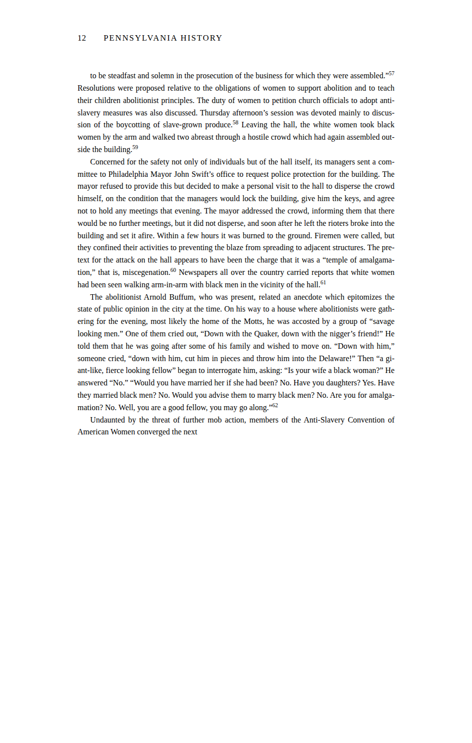12 Pennsylvania History
to be steadfast and solemn in the prosecution of the business for which they were assembled.”57 Resolutions were proposed relative to the obligations of women to support abolition and to teach their children abolitionist principles. The duty of women to petition church officials to adopt antislavery measures was also discussed. Thursday afternoon’s session was devoted mainly to discussion of the boycotting of slave-grown produce.58 Leaving the hall, the white women took black women by the arm and walked two abreast through a hostile crowd which had again assembled outside the building.59
Concerned for the safety not only of individuals but of the hall itself, its managers sent a committee to Philadelphia Mayor John Swift’s office to request police protection for the building. The mayor refused to provide this but decided to make a personal visit to the hall to disperse the crowd himself, on the condition that the managers would lock the building, give him the keys, and agree not to hold any meetings that evening. The mayor addressed the crowd, informing them that there would be no further meetings, but it did not disperse, and soon after he left the rioters broke into the building and set it afire. Within a few hours it was burned to the ground. Firemen were called, but they confined their activities to preventing the blaze from spreading to adjacent structures. The pretext for the attack on the hall appears to have been the charge that it was a “temple of amalgamation,” that is, miscegenation.60 Newspapers all over the country carried reports that white women had been seen walking arm-in-arm with black men in the vicinity of the hall.61
The abolitionist Arnold Buffum, who was present, related an anecdote which epitomizes the state of public opinion in the city at the time. On his way to a house where abolitionists were gathering for the evening, most likely the home of the Motts, he was accosted by a group of “savage looking men.” One of them cried out, “Down with the Quaker, down with the nigger’s friend!” He told them that he was going after some of his family and wished to move on. “Down with him,” someone cried, “down with him, cut him in pieces and throw him into the Delaware!” Then “a giant-like, fierce looking fellow” began to interrogate him, asking: “Is your wife a black woman?” He answered “No.” “Would you have married her if she had been? No. Have you daughters? Yes. Have they married black men? No. Would you advise them to marry black men? No. Are you for amalgamation? No. Well, you are a good fellow, you may go along.”62
Undaunted by the threat of further mob action, members of the Anti-Slavery Convention of American Women converged the next